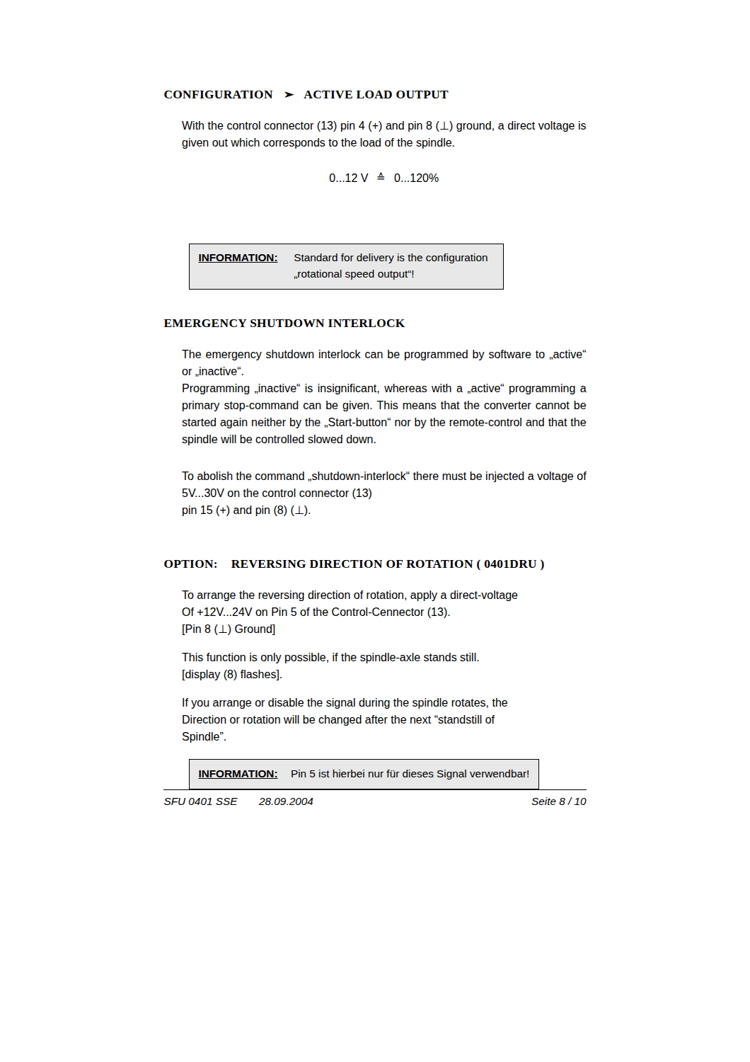CONFIGURATION ➢ ACTIVE LOAD OUTPUT
With the control connector (13) pin 4 (+) and pin 8 (⊥) ground, a direct voltage is given out which corresponds to the load of the spindle.
0...12 V ≙ 0...120%
INFORMATION: Standard for delivery is the configuration
„rotational speed output“!
EMERGENCY SHUTDOWN INTERLOCK
The emergency shutdown interlock can be programmed by software to „active“ or „inactive“.
Programming „inactive“ is insignificant, whereas with a „active“ programming a primary stop-command can be given. This means that the converter cannot be started again neither by the „Start-button“ nor by the remote-control and that the spindle will be controlled slowed down.
To abolish the command „shutdown-interlock“ there must be injected a voltage of 5V...30V on the control connector (13)
pin 15 (+) and pin (8) (⊥).
OPTION: REVERSING DIRECTION OF ROTATION ( 0401DRU )
To arrange the reversing direction of rotation, apply a direct-voltage
Of +12V...24V on Pin 5 of the Control-Cennector (13).
[Pin 8 (⊥) Ground]
This function is only possible, if the spindle-axle stands still.
[display (8) flashes].
If you arrange or disable the signal during the spindle rotates, the
Direction or rotation will be changed after the next “standstill of
Spindle”.
INFORMATION: Pin 5 ist hierbei nur für dieses Signal verwendbar!
SFU 0401 SSE 28.09.2004 Seite 8 / 10